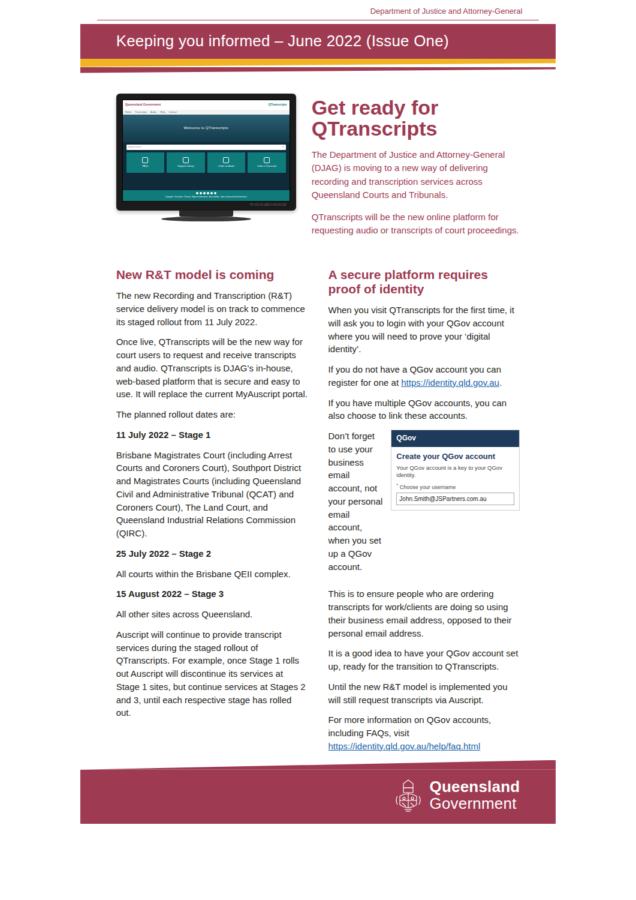Department of Justice and Attorney-General
Keeping you informed – June 2022 (Issue One)
Queensland Government QTranscripts
Home Transcripts Audio Help Contact
Welcome to QTranscripts
Search here⚲
FAQs
Support Library
Order an Audio
Order a Transcript
Copyright · Disclaimer · Privacy · Right to information · Accessibility · Jobs in Queensland Government
TR-00178-QBDYVW-DCSE
Get ready for QTranscripts
The Department of Justice and Attorney-General (DJAG) is moving to a new way of delivering recording and transcription services across Queensland Courts and Tribunals.
QTranscripts will be the new online platform for requesting audio or transcripts of court proceedings.
New R&T model is coming
The new Recording and Transcription (R&T) service delivery model is on track to commence its staged rollout from 11 July 2022.
Once live, QTranscripts will be the new way for court users to request and receive transcripts and audio. QTranscripts is DJAG’s in-house, web-based platform that is secure and easy to use. It will replace the current MyAuscript portal.
The planned rollout dates are:
11 July 2022 – Stage 1
Brisbane Magistrates Court (including Arrest Courts and Coroners Court), Southport District and Magistrates Courts (including Queensland Civil and Administrative Tribunal (QCAT) and Coroners Court), The Land Court, and Queensland Industrial Relations Commission (QIRC).
25 July 2022 – Stage 2
All courts within the Brisbane QEII complex.
15 August 2022 – Stage 3
All other sites across Queensland.
Auscript will continue to provide transcript services during the staged rollout of QTranscripts. For example, once Stage 1 rolls out Auscript will discontinue its services at Stage 1 sites, but continue services at Stages 2 and 3, until each respective stage has rolled out.
A secure platform requires proof of identity
When you visit QTranscripts for the first time, it will ask you to login with your QGov account where you will need to prove your ‘digital identity’.
If you do not have a QGov account you can register for one at https://identity.qld.gov.au.
If you have multiple QGov accounts, you can also choose to link these accounts.
Don’t forget to use your business email account, not your personal email account, when you set up a QGov account.
QGov
Create your QGov account
Your QGov account is a key to your QGov identity.
* Choose your username
John.Smith@JSPartners.com.au
This is to ensure people who are ordering transcripts for work/clients are doing so using their business email address, opposed to their personal email address.
It is a good idea to have your QGov account set up, ready for the transition to QTranscripts.
Until the new R&T model is implemented you will still request transcripts via Auscript.
For more information on QGov accounts, including FAQs, visit
https://identity.qld.gov.au/help/faq.html
Queensland
Government